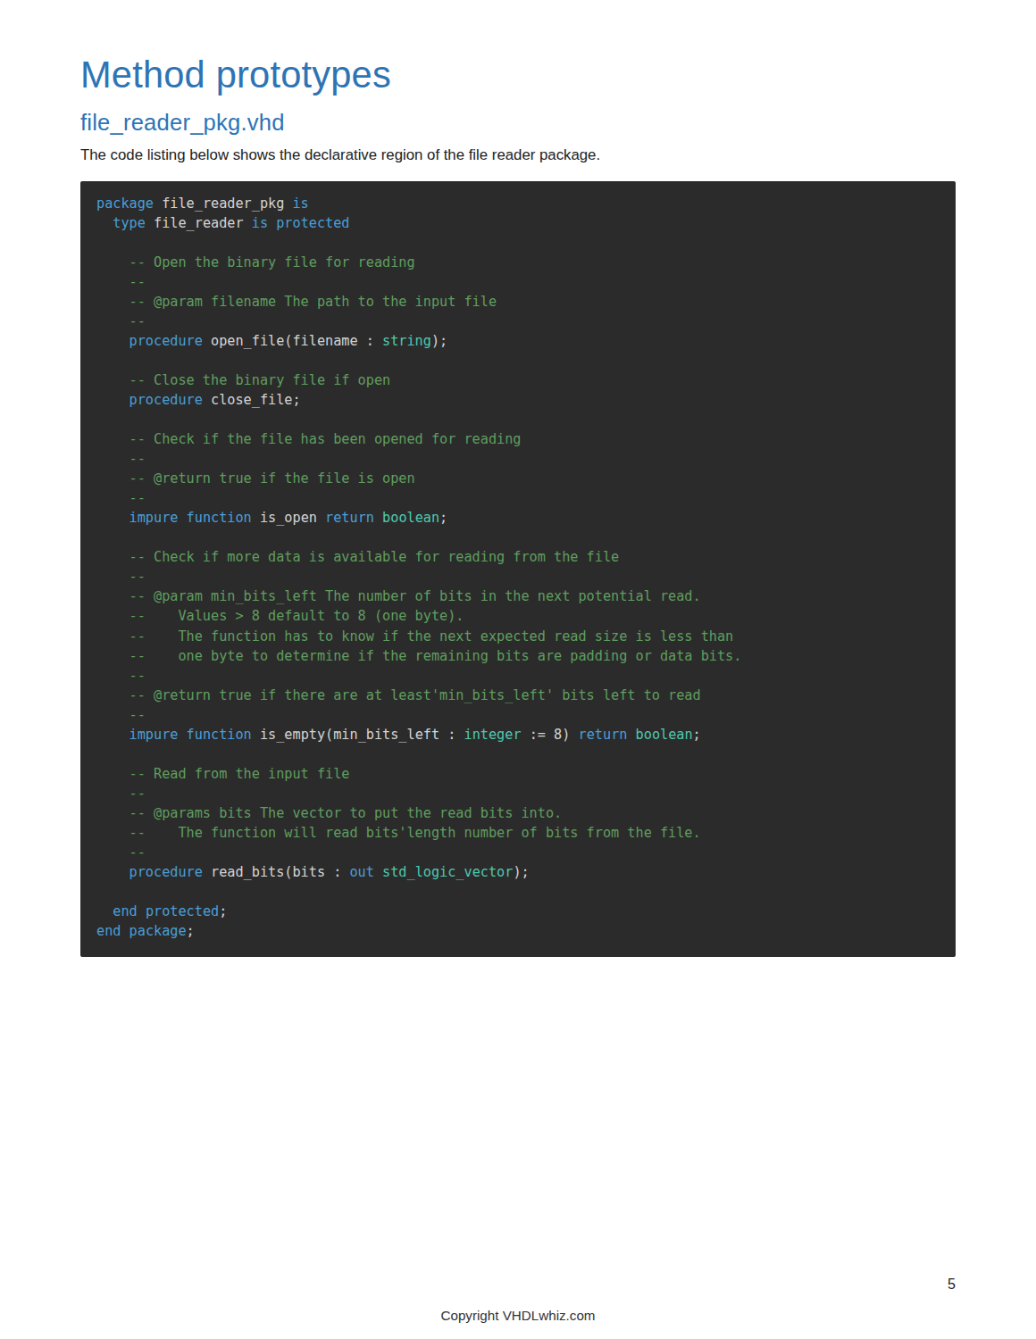Method prototypes
file_reader_pkg.vhd
The code listing below shows the declarative region of the file reader package.
package file_reader_pkg is
  type file_reader is protected

    -- Open the binary file for reading
    --
    -- @param filename The path to the input file
    --
    procedure open_file(filename : string);

    -- Close the binary file if open
    procedure close_file;

    -- Check if the file has been opened for reading
    --
    -- @return true if the file is open
    --
    impure function is_open return boolean;

    -- Check if more data is available for reading from the file
    --
    -- @param min_bits_left The number of bits in the next potential read.
    --    Values > 8 default to 8 (one byte).
    --    The function has to know if the next expected read size is less than
    --    one byte to determine if the remaining bits are padding or data bits.
    --
    -- @return true if there are at least'min_bits_left' bits left to read
    --
    impure function is_empty(min_bits_left : integer := 8) return boolean;

    -- Read from the input file
    --
    -- @params bits The vector to put the read bits into.
    --    The function will read bits'length number of bits from the file.
    --
    procedure read_bits(bits : out std_logic_vector);

  end protected;
end package;
5
Copyright VHDLwhiz.com